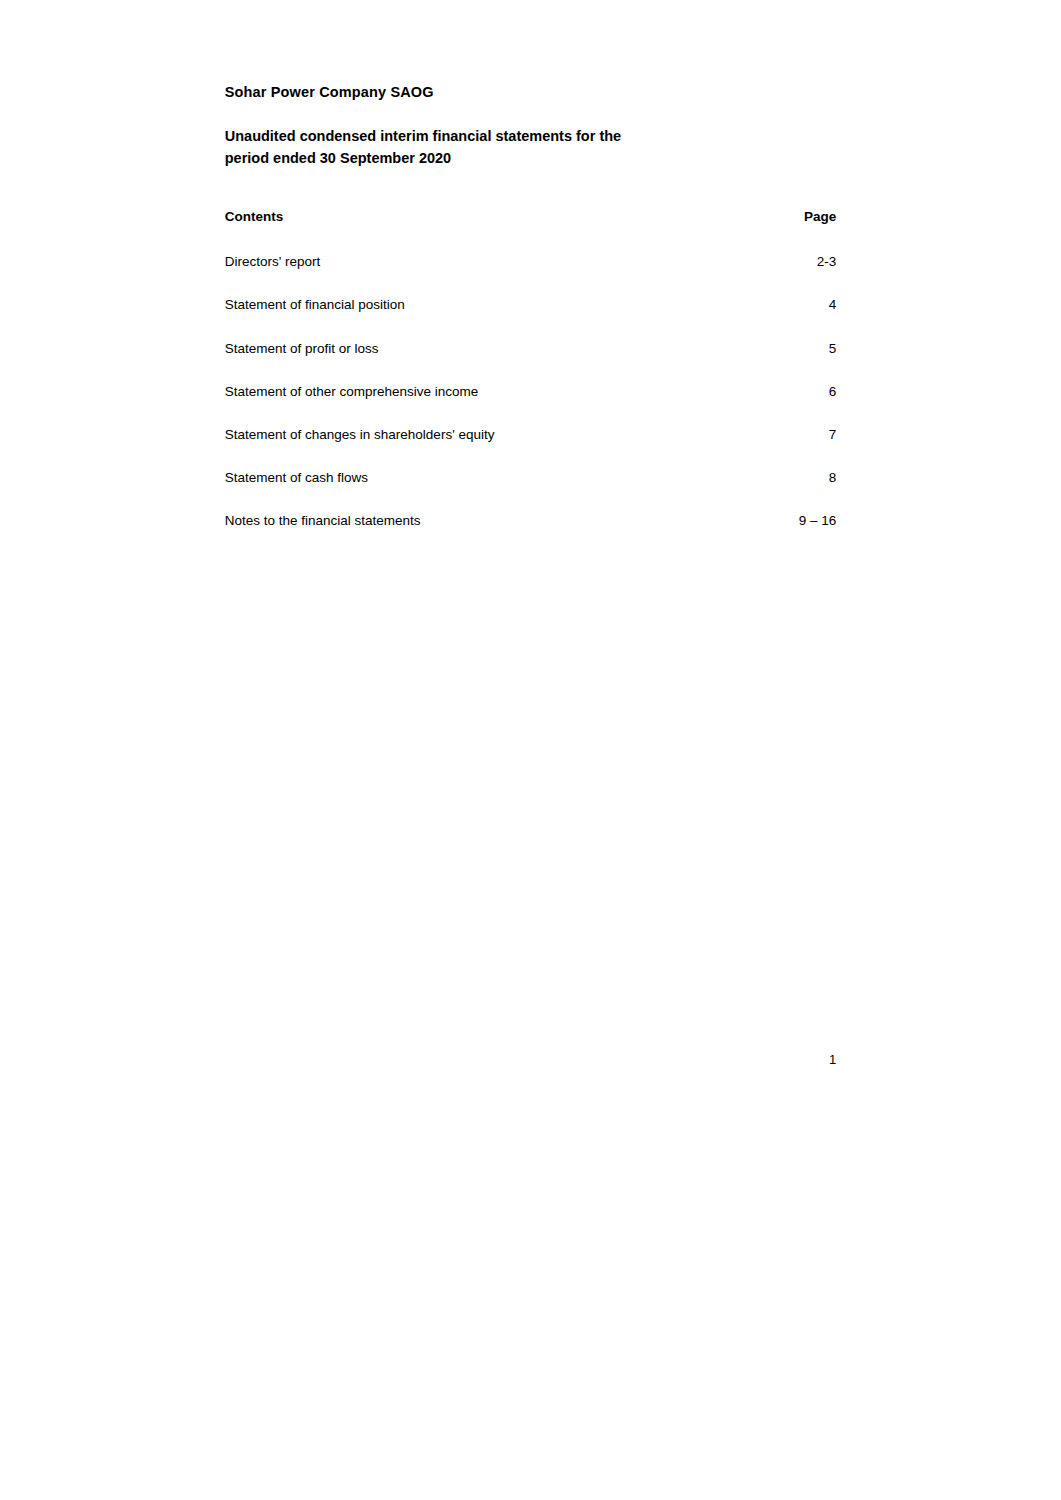Sohar Power Company SAOG
Unaudited condensed interim financial statements for the period ended 30 September 2020
| Contents | Page |
| --- | --- |
| Directors' report | 2-3 |
| Statement of financial position | 4 |
| Statement of profit or loss | 5 |
| Statement of other comprehensive income | 6 |
| Statement of changes in shareholders' equity | 7 |
| Statement of cash flows | 8 |
| Notes to the financial statements | 9 – 16 |
1